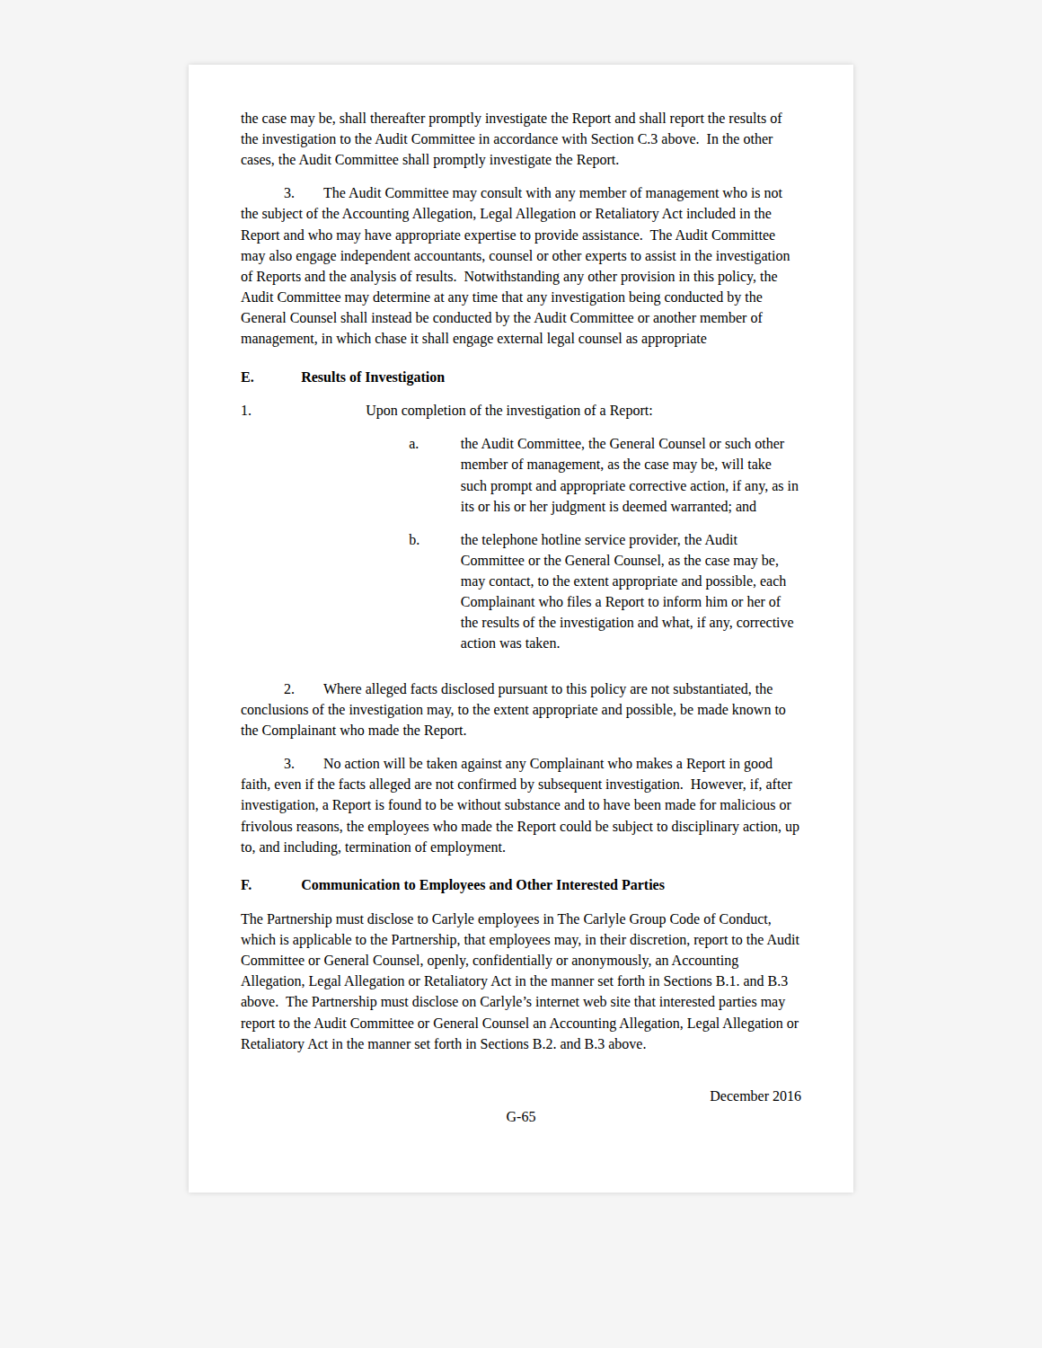the case may be, shall thereafter promptly investigate the Report and shall report the results of the investigation to the Audit Committee in accordance with Section C.3 above. In the other cases, the Audit Committee shall promptly investigate the Report.
3. The Audit Committee may consult with any member of management who is not the subject of the Accounting Allegation, Legal Allegation or Retaliatory Act included in the Report and who may have appropriate expertise to provide assistance. The Audit Committee may also engage independent accountants, counsel or other experts to assist in the investigation of Reports and the analysis of results. Notwithstanding any other provision in this policy, the Audit Committee may determine at any time that any investigation being conducted by the General Counsel shall instead be conducted by the Audit Committee or another member of management, in which chase it shall engage external legal counsel as appropriate
E. Results of Investigation
1.
Upon completion of the investigation of a Report:
a.
the Audit Committee, the General Counsel or such other member of management, as the case may be, will take such prompt and appropriate corrective action, if any, as in its or his or her judgment is deemed warranted; and
b.
the telephone hotline service provider, the Audit Committee or the General Counsel, as the case may be, may contact, to the extent appropriate and possible, each Complainant who files a Report to inform him or her of the results of the investigation and what, if any, corrective action was taken.
2. Where alleged facts disclosed pursuant to this policy are not substantiated, the conclusions of the investigation may, to the extent appropriate and possible, be made known to the Complainant who made the Report.
3. No action will be taken against any Complainant who makes a Report in good faith, even if the facts alleged are not confirmed by subsequent investigation. However, if, after investigation, a Report is found to be without substance and to have been made for malicious or frivolous reasons, the employees who made the Report could be subject to disciplinary action, up to, and including, termination of employment.
F. Communication to Employees and Other Interested Parties
The Partnership must disclose to Carlyle employees in The Carlyle Group Code of Conduct, which is applicable to the Partnership, that employees may, in their discretion, report to the Audit Committee or General Counsel, openly, confidentially or anonymously, an Accounting Allegation, Legal Allegation or Retaliatory Act in the manner set forth in Sections B.1. and B.3 above. The Partnership must disclose on Carlyle’s internet web site that interested parties may report to the Audit Committee or General Counsel an Accounting Allegation, Legal Allegation or Retaliatory Act in the manner set forth in Sections B.2. and B.3 above.
December 2016
G-65